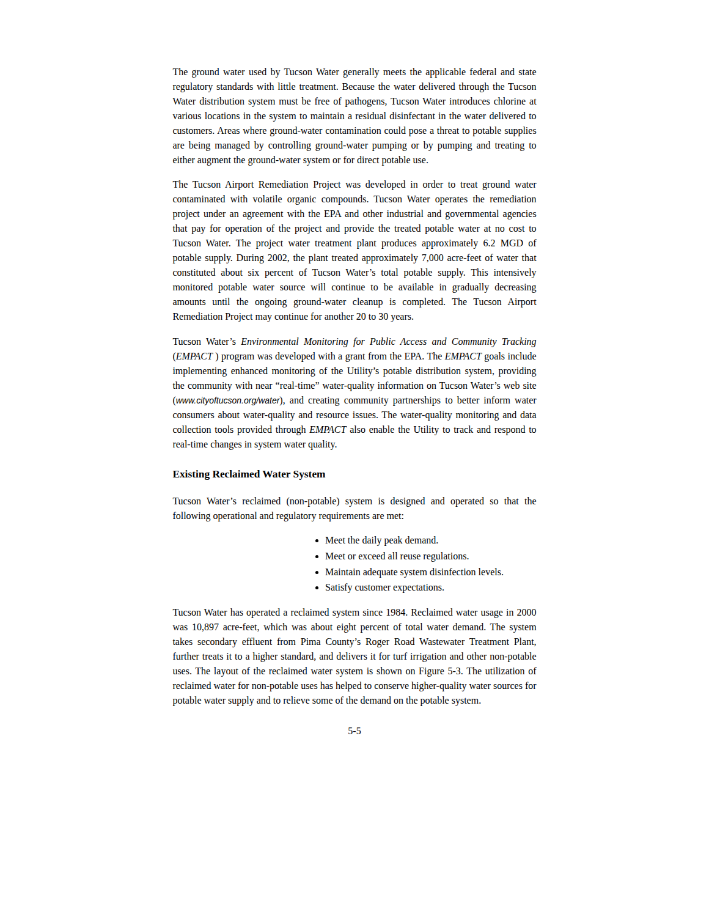The ground water used by Tucson Water generally meets the applicable federal and state regulatory standards with little treatment. Because the water delivered through the Tucson Water distribution system must be free of pathogens, Tucson Water introduces chlorine at various locations in the system to maintain a residual disinfectant in the water delivered to customers. Areas where ground-water contamination could pose a threat to potable supplies are being managed by controlling ground-water pumping or by pumping and treating to either augment the ground-water system or for direct potable use.
The Tucson Airport Remediation Project was developed in order to treat ground water contaminated with volatile organic compounds. Tucson Water operates the remediation project under an agreement with the EPA and other industrial and governmental agencies that pay for operation of the project and provide the treated potable water at no cost to Tucson Water. The project water treatment plant produces approximately 6.2 MGD of potable supply. During 2002, the plant treated approximately 7,000 acre-feet of water that constituted about six percent of Tucson Water’s total potable supply. This intensively monitored potable water source will continue to be available in gradually decreasing amounts until the ongoing ground-water cleanup is completed. The Tucson Airport Remediation Project may continue for another 20 to 30 years.
Tucson Water’s Environmental Monitoring for Public Access and Community Tracking (EMPACT ) program was developed with a grant from the EPA. The EMPACT goals include implementing enhanced monitoring of the Utility’s potable distribution system, providing the community with near “real-time” water-quality information on Tucson Water’s web site (www.cityoftucson.org/water), and creating community partnerships to better inform water consumers about water-quality and resource issues. The water-quality monitoring and data collection tools provided through EMPACT also enable the Utility to track and respond to real-time changes in system water quality.
Existing Reclaimed Water System
Tucson Water’s reclaimed (non-potable) system is designed and operated so that the following operational and regulatory requirements are met:
Meet the daily peak demand.
Meet or exceed all reuse regulations.
Maintain adequate system disinfection levels.
Satisfy customer expectations.
Tucson Water has operated a reclaimed system since 1984. Reclaimed water usage in 2000 was 10,897 acre-feet, which was about eight percent of total water demand. The system takes secondary effluent from Pima County’s Roger Road Wastewater Treatment Plant, further treats it to a higher standard, and delivers it for turf irrigation and other non-potable uses. The layout of the reclaimed water system is shown on Figure 5-3. The utilization of reclaimed water for non-potable uses has helped to conserve higher-quality water sources for potable water supply and to relieve some of the demand on the potable system.
5-5